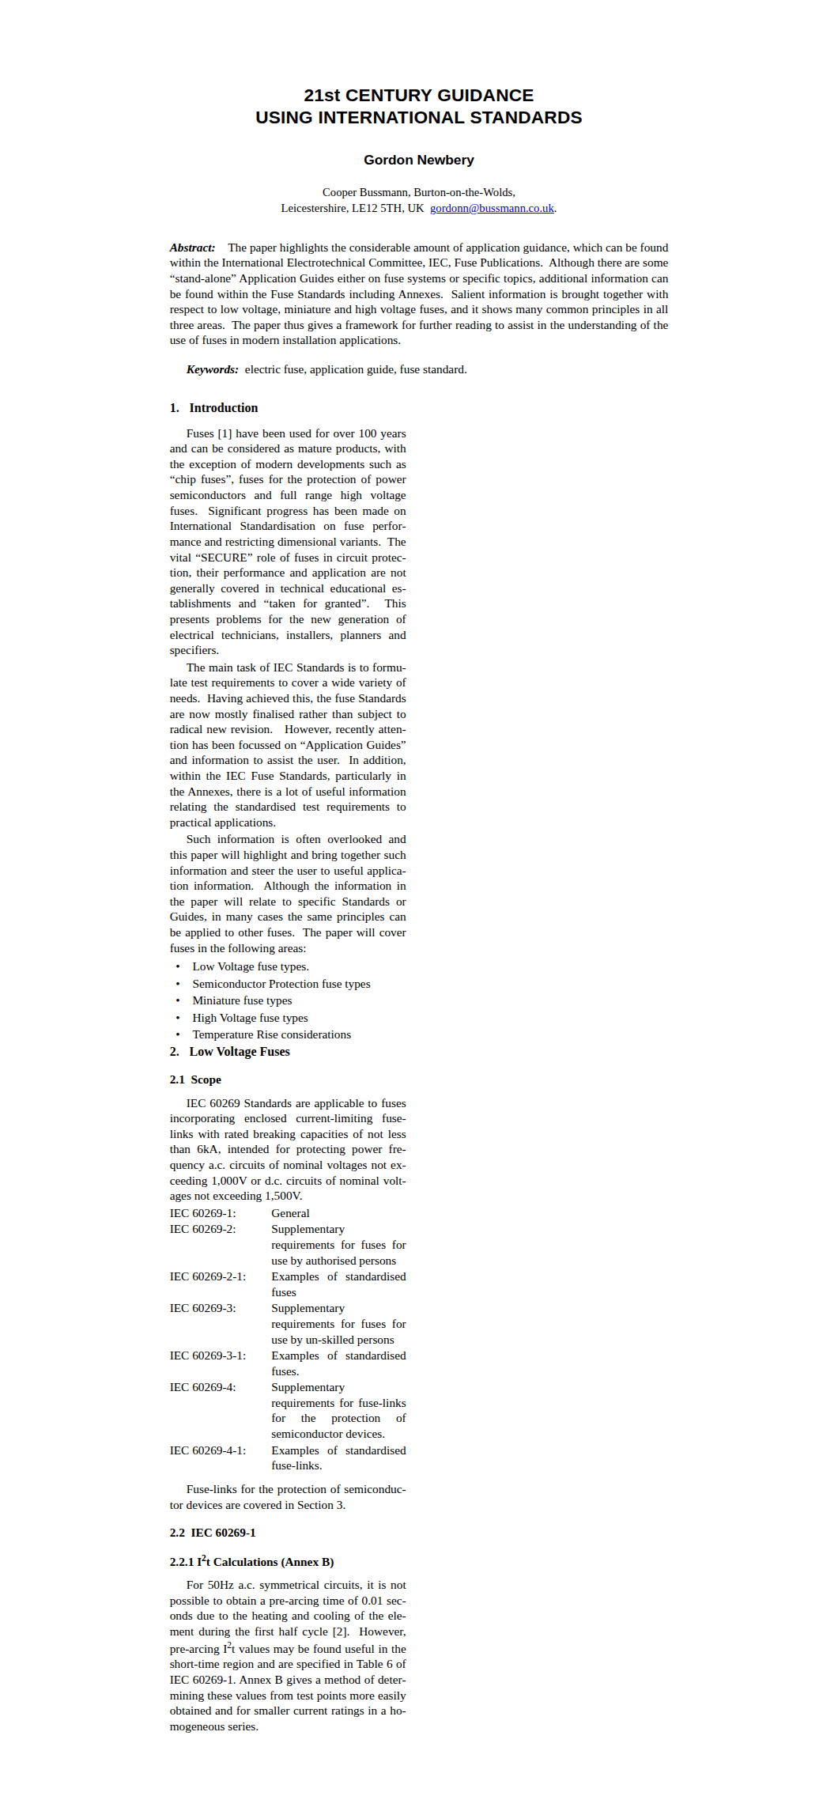21st CENTURY GUIDANCE
USING INTERNATIONAL STANDARDS
Gordon Newbery
Cooper Bussmann, Burton-on-the-Wolds,
Leicestershire, LE12 5TH, UK gordonn@bussmann.co.uk.
Abstract: The paper highlights the considerable amount of application guidance, which can be found within the International Electrotechnical Committee, IEC, Fuse Publications. Although there are some “stand-alone” Application Guides either on fuse systems or specific topics, additional information can be found within the Fuse Standards including Annexes. Salient information is brought together with respect to low voltage, miniature and high voltage fuses, and it shows many common principles in all three areas. The paper thus gives a framework for further reading to assist in the understanding of the use of fuses in modern installation applications.
Keywords: electric fuse, application guide, fuse standard.
1. Introduction
Fuses [1] have been used for over 100 years and can be considered as mature products, with the exception of modern developments such as “chip fuses”, fuses for the protection of power semiconductors and full range high voltage fuses. Significant progress has been made on International Standardisation on fuse performance and restricting dimensional variants. The vital “SECURE” role of fuses in circuit protection, their performance and application are not generally covered in technical educational establishments and “taken for granted”. This presents problems for the new generation of electrical technicians, installers, planners and specifiers.
The main task of IEC Standards is to formulate test requirements to cover a wide variety of needs. Having achieved this, the fuse Standards are now mostly finalised rather than subject to radical new revision. However, recently attention has been focussed on “Application Guides” and information to assist the user. In addition, within the IEC Fuse Standards, particularly in the Annexes, there is a lot of useful information relating the standardised test requirements to practical applications.
Such information is often overlooked and this paper will highlight and bring together such information and steer the user to useful application information. Although the information in the paper will relate to specific Standards or Guides, in many cases the same principles can be applied to other fuses. The paper will cover fuses in the following areas:
Low Voltage fuse types.
Semiconductor Protection fuse types
Miniature fuse types
High Voltage fuse types
Temperature Rise considerations
2. Low Voltage Fuses
2.1 Scope
IEC 60269 Standards are applicable to fuses incorporating enclosed current-limiting fuse-links with rated breaking capacities of not less than 6kA, intended for protecting power frequency a.c. circuits of nominal voltages not exceeding 1,000V or d.c. circuits of nominal voltages not exceeding 1,500V.
| IEC 60269-1: | General |
| IEC 60269-2: | Supplementary requirements for fuses for use by authorised persons |
| IEC 60269-2-1: | Examples of standardised fuses |
| IEC 60269-3: | Supplementary requirements for fuses for use by un-skilled persons |
| IEC 60269-3-1: | Examples of standardised fuses. |
| IEC 60269-4: | Supplementary requirements for fuse-links for the protection of semiconductor devices. |
| IEC 60269-4-1: | Examples of standardised fuse-links. |
Fuse-links for the protection of semiconductor devices are covered in Section 3.
2.2 IEC 60269-1
2.2.1 I2t Calculations (Annex B)
For 50Hz a.c. symmetrical circuits, it is not possible to obtain a pre-arcing time of 0.01 seconds due to the heating and cooling of the element during the first half cycle [2]. However, pre-arcing I2t values may be found useful in the short-time region and are specified in Table 6 of IEC 60269-1. Annex B gives a method of determining these values from test points more easily obtained and for smaller current ratings in a homogeneous series.